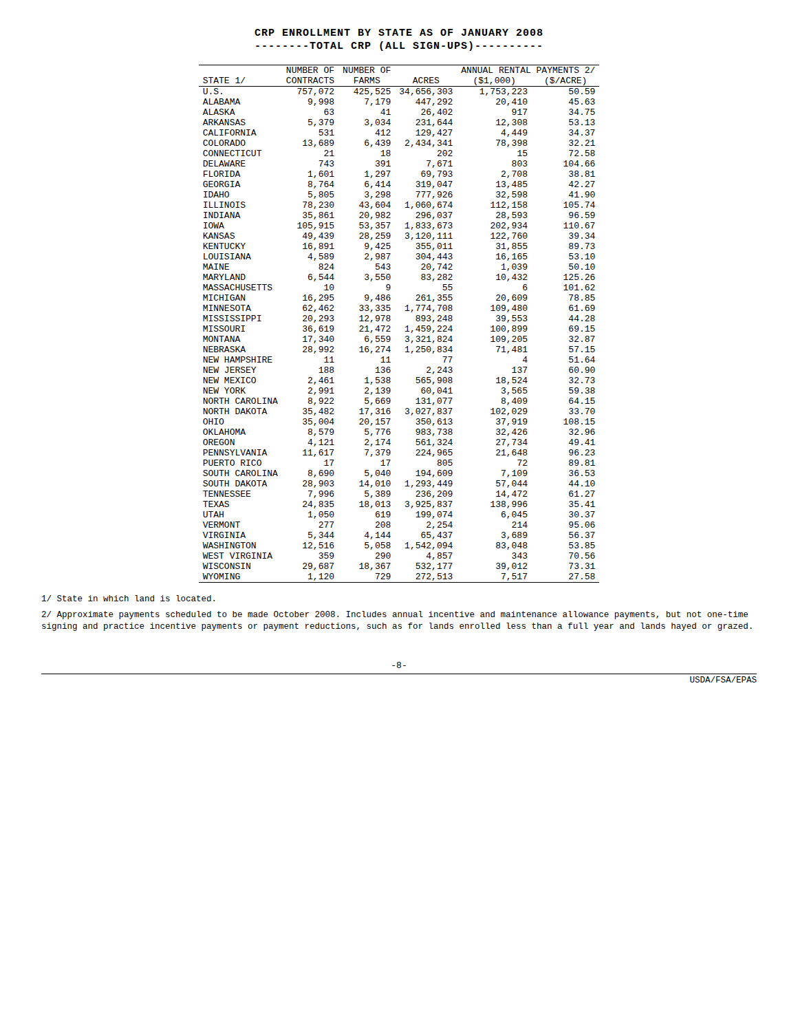CRP ENROLLMENT BY STATE AS OF JANUARY 2008
--------TOTAL CRP (ALL SIGN-UPS)----------
| | NUMBER OF | NUMBER OF | | ANNUAL RENTAL PAYMENTS 2/ |
| --- | --- | --- | --- | --- |
| STATE 1/ | CONTRACTS | FARMS | ACRES | ($1,000) | ($/ACRE) |
| U.S. | 757,072 | 425,525 | 34,656,303 | 1,753,223 | 50.59 |
| ALABAMA | 9,998 | 7,179 | 447,292 | 20,410 | 45.63 |
| ALASKA | 63 | 41 | 26,402 | 917 | 34.75 |
| ARKANSAS | 5,379 | 3,034 | 231,644 | 12,308 | 53.13 |
| CALIFORNIA | 531 | 412 | 129,427 | 4,449 | 34.37 |
| COLORADO | 13,689 | 6,439 | 2,434,341 | 78,398 | 32.21 |
| CONNECTICUT | 21 | 18 | 202 | 15 | 72.58 |
| DELAWARE | 743 | 391 | 7,671 | 803 | 104.66 |
| FLORIDA | 1,601 | 1,297 | 69,793 | 2,708 | 38.81 |
| GEORGIA | 8,764 | 6,414 | 319,047 | 13,485 | 42.27 |
| IDAHO | 5,805 | 3,298 | 777,926 | 32,598 | 41.90 |
| ILLINOIS | 78,230 | 43,604 | 1,060,674 | 112,158 | 105.74 |
| INDIANA | 35,861 | 20,982 | 296,037 | 28,593 | 96.59 |
| IOWA | 105,915 | 53,357 | 1,833,673 | 202,934 | 110.67 |
| KANSAS | 49,439 | 28,259 | 3,120,111 | 122,760 | 39.34 |
| KENTUCKY | 16,891 | 9,425 | 355,011 | 31,855 | 89.73 |
| LOUISIANA | 4,589 | 2,987 | 304,443 | 16,165 | 53.10 |
| MAINE | 824 | 543 | 20,742 | 1,039 | 50.10 |
| MARYLAND | 6,544 | 3,550 | 83,282 | 10,432 | 125.26 |
| MASSACHUSETTS | 10 | 9 | 55 | 6 | 101.62 |
| MICHIGAN | 16,295 | 9,486 | 261,355 | 20,609 | 78.85 |
| MINNESOTA | 62,462 | 33,335 | 1,774,708 | 109,480 | 61.69 |
| MISSISSIPPI | 20,293 | 12,978 | 893,248 | 39,553 | 44.28 |
| MISSOURI | 36,619 | 21,472 | 1,459,224 | 100,899 | 69.15 |
| MONTANA | 17,340 | 6,559 | 3,321,824 | 109,205 | 32.87 |
| NEBRASKA | 28,992 | 16,274 | 1,250,834 | 71,481 | 57.15 |
| NEW HAMPSHIRE | 11 | 11 | 77 | 4 | 51.64 |
| NEW JERSEY | 188 | 136 | 2,243 | 137 | 60.90 |
| NEW MEXICO | 2,461 | 1,538 | 565,908 | 18,524 | 32.73 |
| NEW YORK | 2,991 | 2,139 | 60,041 | 3,565 | 59.38 |
| NORTH CAROLINA | 8,922 | 5,669 | 131,077 | 8,409 | 64.15 |
| NORTH DAKOTA | 35,482 | 17,316 | 3,027,837 | 102,029 | 33.70 |
| OHIO | 35,004 | 20,157 | 350,613 | 37,919 | 108.15 |
| OKLAHOMA | 8,579 | 5,776 | 983,738 | 32,426 | 32.96 |
| OREGON | 4,121 | 2,174 | 561,324 | 27,734 | 49.41 |
| PENNSYLVANIA | 11,617 | 7,379 | 224,965 | 21,648 | 96.23 |
| PUERTO RICO | 17 | 17 | 805 | 72 | 89.81 |
| SOUTH CAROLINA | 8,690 | 5,040 | 194,609 | 7,109 | 36.53 |
| SOUTH DAKOTA | 28,903 | 14,010 | 1,293,449 | 57,044 | 44.10 |
| TENNESSEE | 7,996 | 5,389 | 236,209 | 14,472 | 61.27 |
| TEXAS | 24,835 | 18,013 | 3,925,837 | 138,996 | 35.41 |
| UTAH | 1,050 | 619 | 199,074 | 6,045 | 30.37 |
| VERMONT | 277 | 208 | 2,254 | 214 | 95.06 |
| VIRGINIA | 5,344 | 4,144 | 65,437 | 3,689 | 56.37 |
| WASHINGTON | 12,516 | 5,058 | 1,542,094 | 83,048 | 53.85 |
| WEST VIRGINIA | 359 | 290 | 4,857 | 343 | 70.56 |
| WISCONSIN | 29,687 | 18,367 | 532,177 | 39,012 | 73.31 |
| WYOMING | 1,120 | 729 | 272,513 | 7,517 | 27.58 |
1/ State in which land is located.
2/ Approximate payments scheduled to be made October 2008. Includes annual incentive and maintenance allowance payments, but not one-time signing and practice incentive payments or payment reductions, such as for lands enrolled less than a full year and lands hayed or grazed.
-8-
USDA/FSA/EPAS